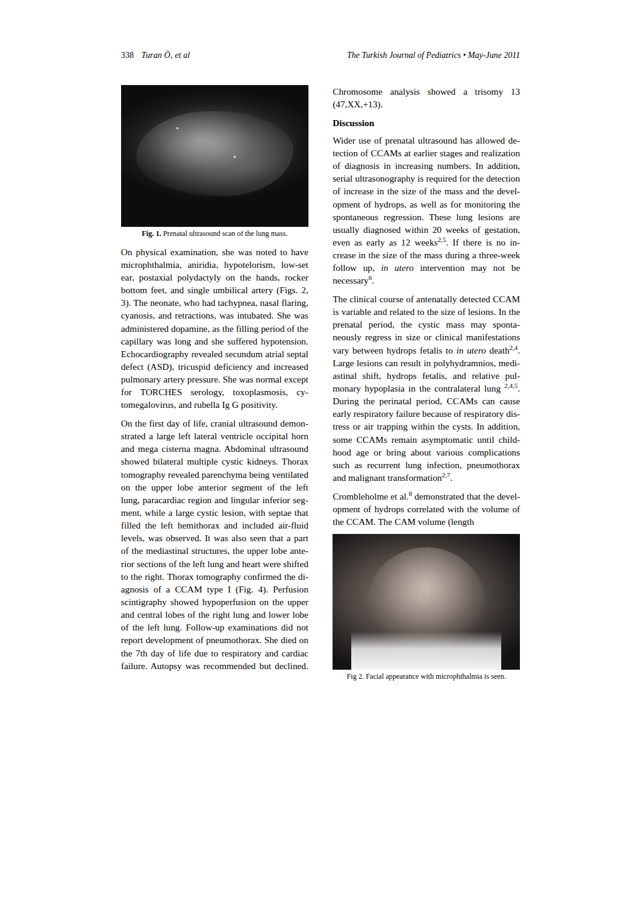338 Turan Ö, et al
The Turkish Journal of Pediatrics • May-June 2011
Fig. 1. Prenatal ultrasound scan of the lung mass.
On physical examination, she was noted to have microphthalmia, aniridia, hypotelorism, low-set ear, postaxial polydactyly on the hands, rocker bottom feet, and single umbilical artery (Figs. 2, 3). The neonate, who had tachypnea, nasal flaring, cyanosis, and retractions, was intubated. She was administered dopamine, as the filling period of the capillary was long and she suffered hypotension. Echocardiography revealed secundum atrial septal defect (ASD), tricuspid deficiency and increased pulmonary artery pressure. She was normal except for TORCHES serology, toxoplasmosis, cytomegalovirus, and rubella Ig G positivity.
On the first day of life, cranial ultrasound demonstrated a large left lateral ventricle occipital horn and mega cisterna magna. Abdominal ultrasound showed bilateral multiple cystic kidneys. Thorax tomography revealed parenchyma being ventilated on the upper lobe anterior segment of the left lung, paracardiac region and lingular inferior segment, while a large cystic lesion, with septae that filled the left hemithorax and included air-fluid levels, was observed. It was also seen that a part of the mediastinal structures, the upper lobe anterior sections of the left lung and heart were shifted to the right. Thorax tomography confirmed the diagnosis of a CCAM type I (Fig. 4). Perfusion scintigraphy showed hypoperfusion on the upper and central lobes of the right lung and lower lobe of the left lung. Follow-up examinations did not report development of pneumothorax. She died on the 7th day of life due to respiratory and cardiac failure. Autopsy was recommended but declined. Chromosome analysis showed a trisomy 13 (47,XX,+13).
Discussion
Wider use of prenatal ultrasound has allowed detection of CCAMs at earlier stages and realization of diagnosis in increasing numbers. In addition, serial ultrasonography is required for the detection of increase in the size of the mass and the development of hydrops, as well as for monitoring the spontaneous regression. These lung lesions are usually diagnosed within 20 weeks of gestation, even as early as 12 weeks2,5. If there is no increase in the size of the mass during a three-week follow up, in utero intervention may not be necessary6.
The clinical course of antenatally detected CCAM is variable and related to the size of lesions. In the prenatal period, the cystic mass may spontaneously regress in size or clinical manifestations vary between hydrops fetalis to in utero death2,4. Large lesions can result in polyhydramnios, mediastinal shift, hydrops fetalis, and relative pulmonary hypoplasia in the contralateral lung 2,4,5. During the perinatal period, CCAMs can cause early respiratory failure because of respiratory distress or air trapping within the cysts. In addition, some CCAMs remain asymptomatic until childhood age or bring about various complications such as recurrent lung infection, pneumothorax and malignant transformation2,7.
Crombleholme et al.8 demonstrated that the development of hydrops correlated with the volume of the CCAM. The CAM volume (length
Fig 2. Facial appearance with microphthalmia is seen.